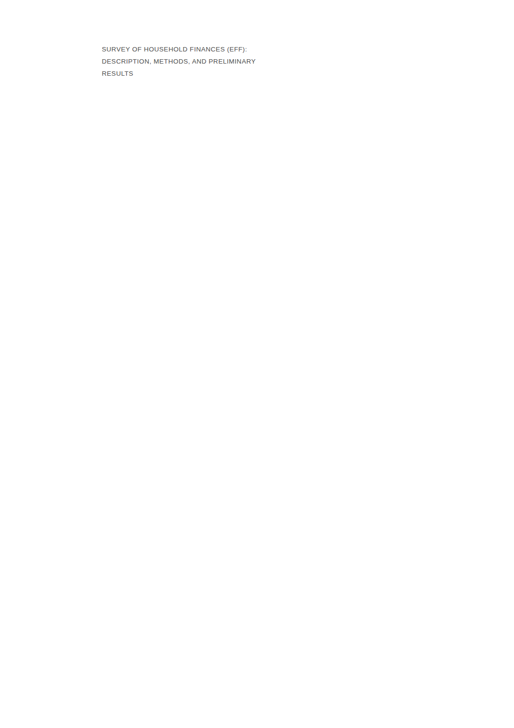Survey of household finances (EFF): description, methods, and preliminary results